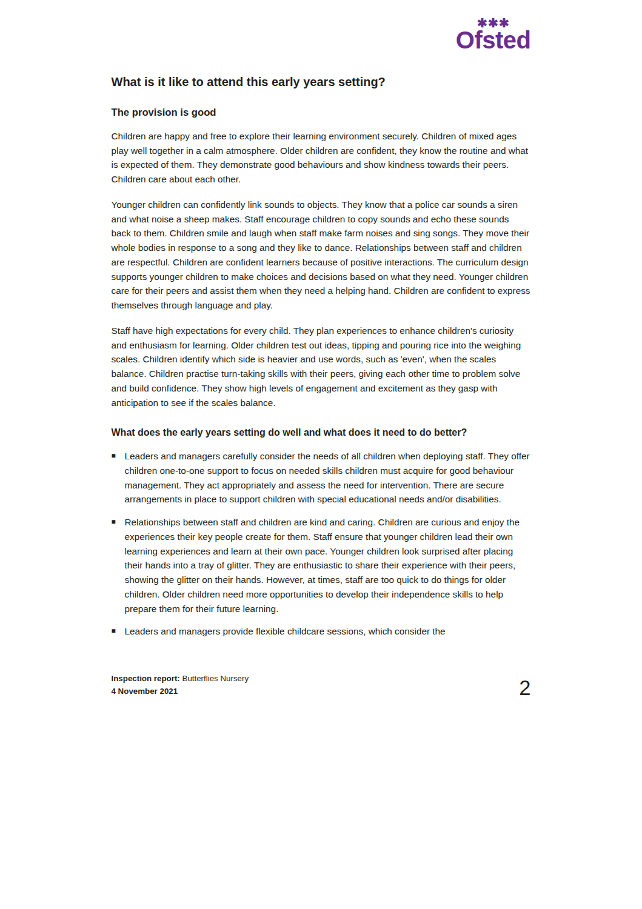✱✱✱ Ofsted
What is it like to attend this early years setting?
The provision is good
Children are happy and free to explore their learning environment securely. Children of mixed ages play well together in a calm atmosphere. Older children are confident, they know the routine and what is expected of them. They demonstrate good behaviours and show kindness towards their peers. Children care about each other.
Younger children can confidently link sounds to objects. They know that a police car sounds a siren and what noise a sheep makes. Staff encourage children to copy sounds and echo these sounds back to them. Children smile and laugh when staff make farm noises and sing songs. They move their whole bodies in response to a song and they like to dance. Relationships between staff and children are respectful. Children are confident learners because of positive interactions. The curriculum design supports younger children to make choices and decisions based on what they need. Younger children care for their peers and assist them when they need a helping hand. Children are confident to express themselves through language and play.
Staff have high expectations for every child. They plan experiences to enhance children's curiosity and enthusiasm for learning. Older children test out ideas, tipping and pouring rice into the weighing scales. Children identify which side is heavier and use words, such as 'even', when the scales balance. Children practise turn-taking skills with their peers, giving each other time to problem solve and build confidence. They show high levels of engagement and excitement as they gasp with anticipation to see if the scales balance.
What does the early years setting do well and what does it need to do better?
Leaders and managers carefully consider the needs of all children when deploying staff. They offer children one-to-one support to focus on needed skills children must acquire for good behaviour management. They act appropriately and assess the need for intervention. There are secure arrangements in place to support children with special educational needs and/or disabilities.
Relationships between staff and children are kind and caring. Children are curious and enjoy the experiences their key people create for them. Staff ensure that younger children lead their own learning experiences and learn at their own pace. Younger children look surprised after placing their hands into a tray of glitter. They are enthusiastic to share their experience with their peers, showing the glitter on their hands. However, at times, staff are too quick to do things for older children. Older children need more opportunities to develop their independence skills to help prepare them for their future learning.
Leaders and managers provide flexible childcare sessions, which consider the
Inspection report: Butterflies Nursery
4 November 2021
2